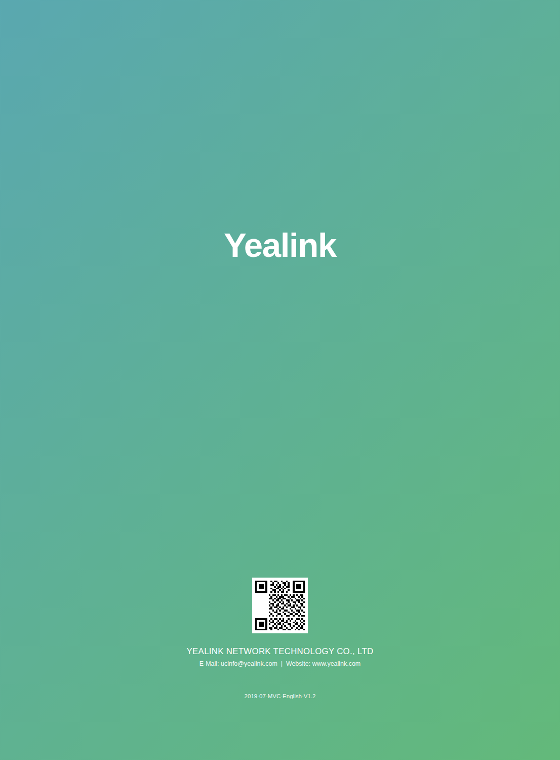Yealink
YEALINK NETWORK TECHNOLOGY CO., LTD
E-Mail: ucinfo@yealink.com | Website: www.yealink.com
2019-07-MVC-English-V1.2